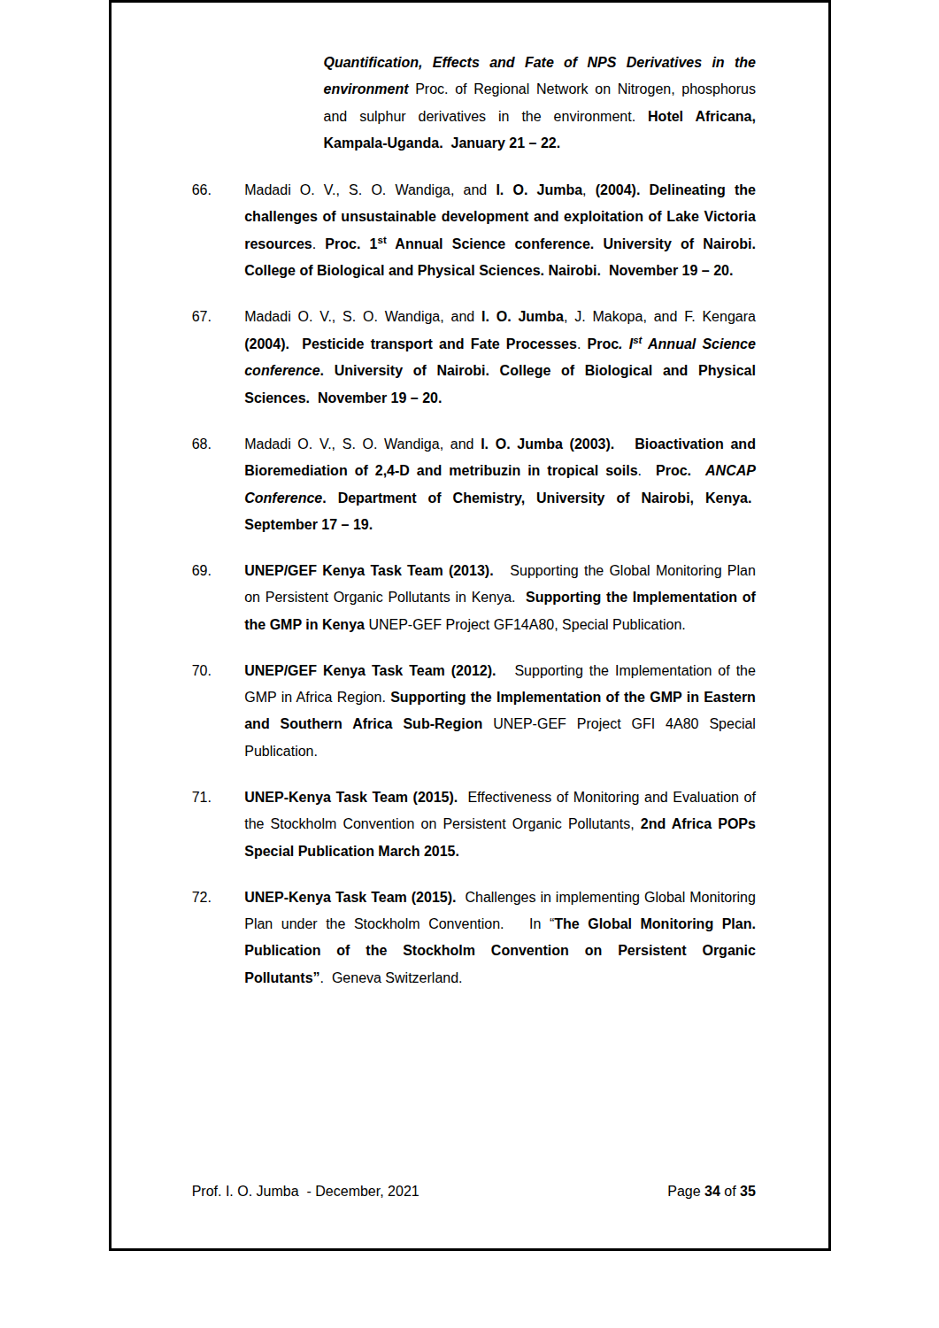Quantification, Effects and Fate of NPS Derivatives in the environment Proc. of Regional Network on Nitrogen, phosphorus and sulphur derivatives in the environment. Hotel Africana, Kampala-Uganda. January 21 – 22.
66.
Madadi O. V., S. O. Wandiga, and I. O. Jumba, (2004). Delineating the challenges of unsustainable development and exploitation of Lake Victoria resources. Proc. 1st Annual Science conference. University of Nairobi. College of Biological and Physical Sciences. Nairobi. November 19 – 20.
67.
Madadi O. V., S. O. Wandiga, and I. O. Jumba, J. Makopa, and F. Kengara (2004). Pesticide transport and Fate Processes. Proc. Ist Annual Science conference. University of Nairobi. College of Biological and Physical Sciences. November 19 – 20.
68.
Madadi O. V., S. O. Wandiga, and I. O. Jumba (2003). Bioactivation and Bioremediation of 2,4-D and metribuzin in tropical soils. Proc. ANCAP Conference. Department of Chemistry, University of Nairobi, Kenya. September 17 – 19.
69.
UNEP/GEF Kenya Task Team (2013). Supporting the Global Monitoring Plan on Persistent Organic Pollutants in Kenya. Supporting the Implementation of the GMP in Kenya UNEP-GEF Project GF14A80, Special Publication.
70.
UNEP/GEF Kenya Task Team (2012). Supporting the Implementation of the GMP in Africa Region. Supporting the Implementation of the GMP in Eastern and Southern Africa Sub-Region UNEP-GEF Project GFI 4A80 Special Publication.
71.
UNEP-Kenya Task Team (2015). Effectiveness of Monitoring and Evaluation of the Stockholm Convention on Persistent Organic Pollutants, 2nd Africa POPs Special Publication March 2015.
72.
UNEP-Kenya Task Team (2015). Challenges in implementing Global Monitoring Plan under the Stockholm Convention. In “The Global Monitoring Plan. Publication of the Stockholm Convention on Persistent Organic Pollutants”. Geneva Switzerland.
Prof. I. O. Jumba - December, 2021
Page 34 of 35